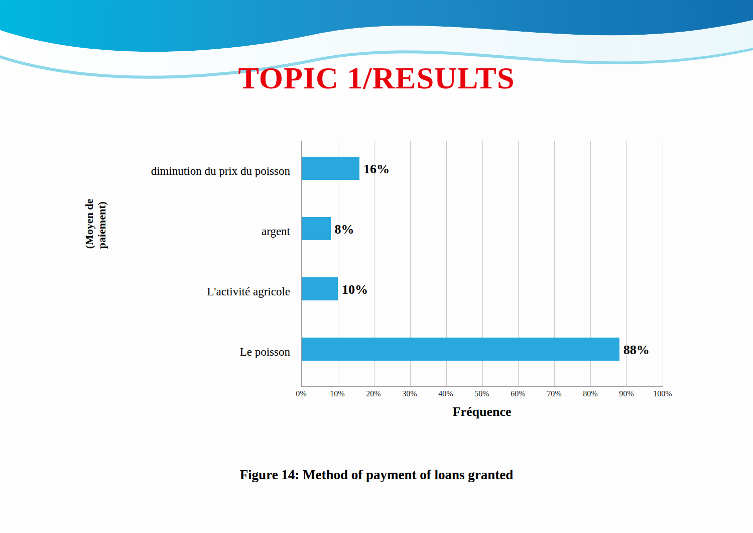TOPIC 1/RESULTS
(Moyen de
paiement)
diminution du prix du poisson
argent
L'activité agricole
Le poisson
16%
8%
10%
88%
0%
10%
20%
30%
40%
50%
60%
70%
80%
90%
100%
Fréquence
Figure 14: Method of payment of loans granted